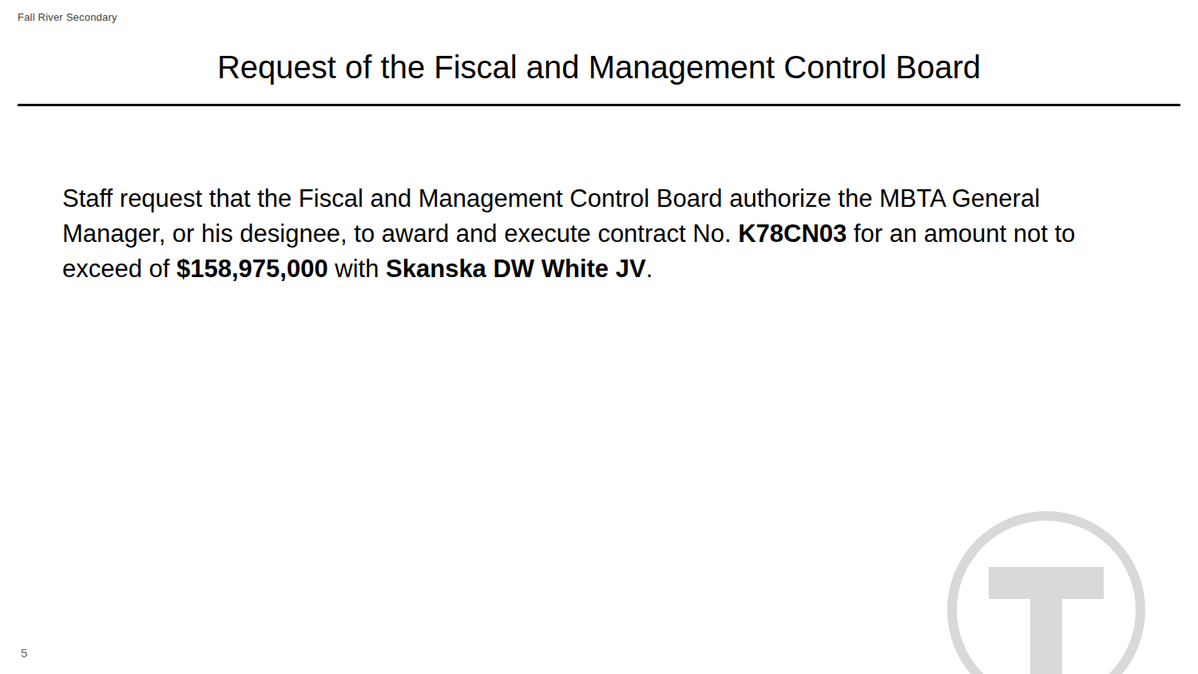Fall River Secondary
Request of the Fiscal and Management Control Board
Staff request that the Fiscal and Management Control Board authorize the MBTA General Manager, or his designee, to award and execute contract No. K78CN03 for an amount not to exceed of $158,975,000 with Skanska DW White JV.
5